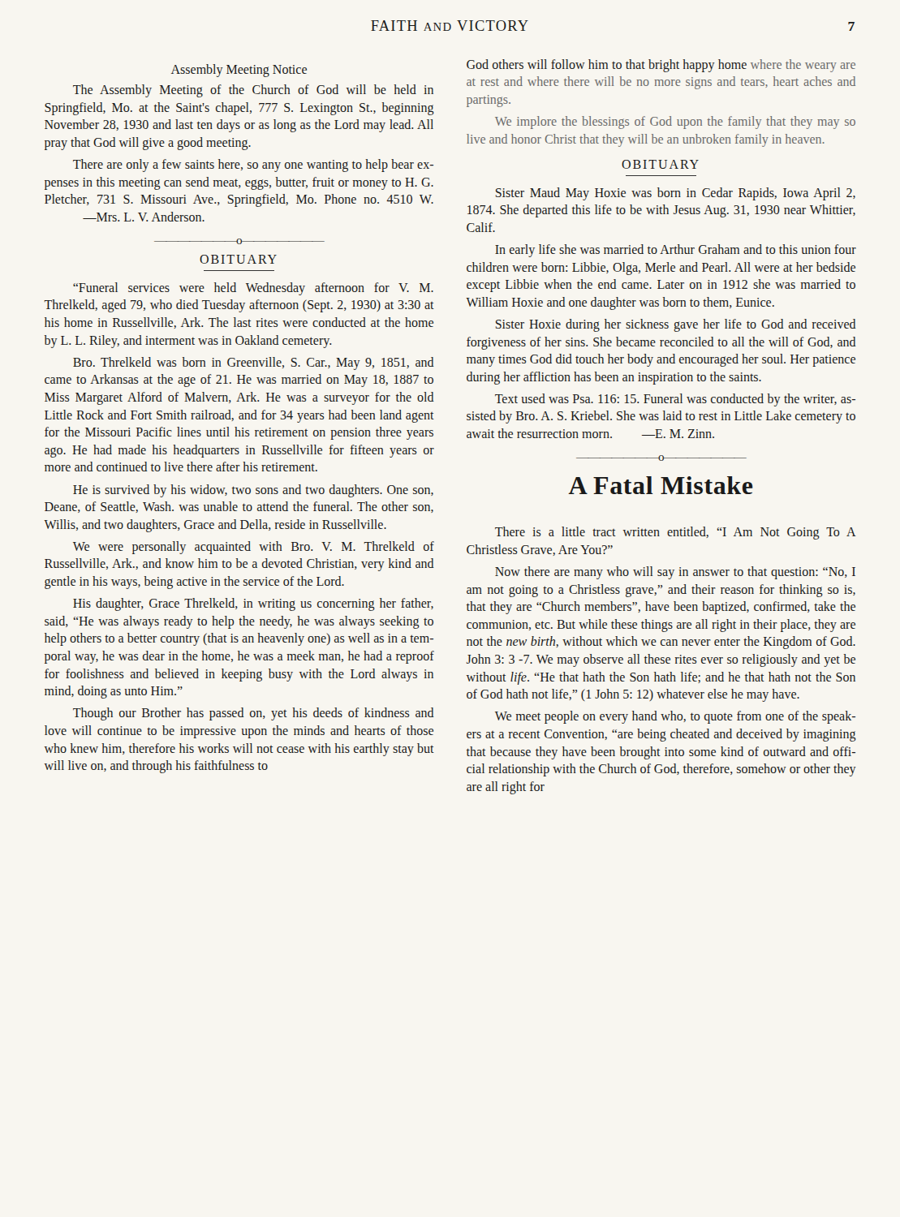FAITH AND VICTORY 7
Assembly Meeting Notice
The Assembly Meeting of the Church of God will be held in Springfield, Mo. at the Saint's chapel, 777 S. Lexington St., beginning November 28, 1930 and last ten days or as long as the Lord may lead. All pray that God will give a good meeting.
There are only a few saints here, so any one wanting to help bear expenses in this meeting can send meat, eggs, butter, fruit or money to H. G. Pletcher, 731 S. Missouri Ave., Springfield, Mo. Phone no. 4510 W. —Mrs. L. V. Anderson.
OBITUARY
“Funeral services were held Wednesday afternoon for V. M. Threlkeld, aged 79, who died Tuesday afternoon (Sept. 2, 1930) at 3:30 at his home in Russellville, Ark. The last rites were conducted at the home by L. L. Riley, and interment was in Oakland cemetery.
Bro. Threlkeld was born in Greenville, S. Car., May 9, 1851, and came to Arkansas at the age of 21. He was married on May 18, 1887 to Miss Margaret Alford of Malvern, Ark. He was a surveyor for the old Little Rock and Fort Smith railroad, and for 34 years had been land agent for the Missouri Pacific lines until his retirement on pension three years ago. He had made his headquarters in Russellville for fifteen years or more and continued to live there after his retirement.
He is survived by his widow, two sons and two daughters. One son, Deane, of Seattle, Wash. was unable to attend the funeral. The other son, Willis, and two daughters, Grace and Della, reside in Russellville.
We were personally acquainted with Bro. V. M. Threlkeld of Russellville, Ark., and know him to be a devoted Christian, very kind and gentle in his ways, being active in the service of the Lord.
His daughter, Grace Threlkeld, in writing us concerning her father, said, “He was always ready to help the needy, he was always seeking to help others to a better country (that is an heavenly one) as well as in a temporal way, he was dear in the home, he was a meek man, he had a reproof for foolishness and believed in keeping busy with the Lord always in mind, doing as unto Him.”
Though our Brother has passed on, yet his deeds of kindness and love will continue to be impressive upon the minds and hearts of those who knew him, therefore his works will not cease with his earthly stay but will live on, and through his faithfulness to
God others will follow him to that bright happy home where the weary are at rest and where there will be no more signs and tears, heart aches and partings.
We implore the blessings of God upon the family that they may so live and honor Christ that they will be an unbroken family in heaven.
OBITUARY
Sister Maud May Hoxie was born in Cedar Rapids, Iowa April 2, 1874. She departed this life to be with Jesus Aug. 31, 1930 near Whittier, Calif.
In early life she was married to Arthur Graham and to this union four children were born: Libbie, Olga, Merle and Pearl. All were at her bedside except Libbie when the end came. Later on in 1912 she was married to William Hoxie and one daughter was born to them, Eunice.
Sister Hoxie during her sickness gave her life to God and received forgiveness of her sins. She became reconciled to all the will of God, and many times God did touch her body and encouraged her soul. Her patience during her affliction has been an inspiration to the saints.
Text used was Psa. 116: 15. Funeral was conducted by the writer, assisted by Bro. A. S. Kriebel. She was laid to rest in Little Lake cemetery to await the resurrection morn. —E. M. Zinn.
A Fatal Mistake
There is a little tract written entitled, “I Am Not Going To A Christless Grave, Are You?”
Now there are many who will say in answer to that question: “No, I am not going to a Christless grave,” and their reason for thinking so is, that they are “Church members”, have been baptized, confirmed, take the communion, etc. But while these things are all right in their place, they are not the new birth, without which we can never enter the Kingdom of God. John 3: 3 -7. We may observe all these rites ever so religiously and yet be without life. “He that hath the Son hath life; and he that hath not the Son of God hath not life,” (1 John 5: 12) whatever else he may have.
We meet people on every hand who, to quote from one of the speakers at a recent Convention, “are being cheated and deceived by imagining that because they have been brought into some kind of outward and official relationship with the Church of God, therefore, somehow or other they are all right for